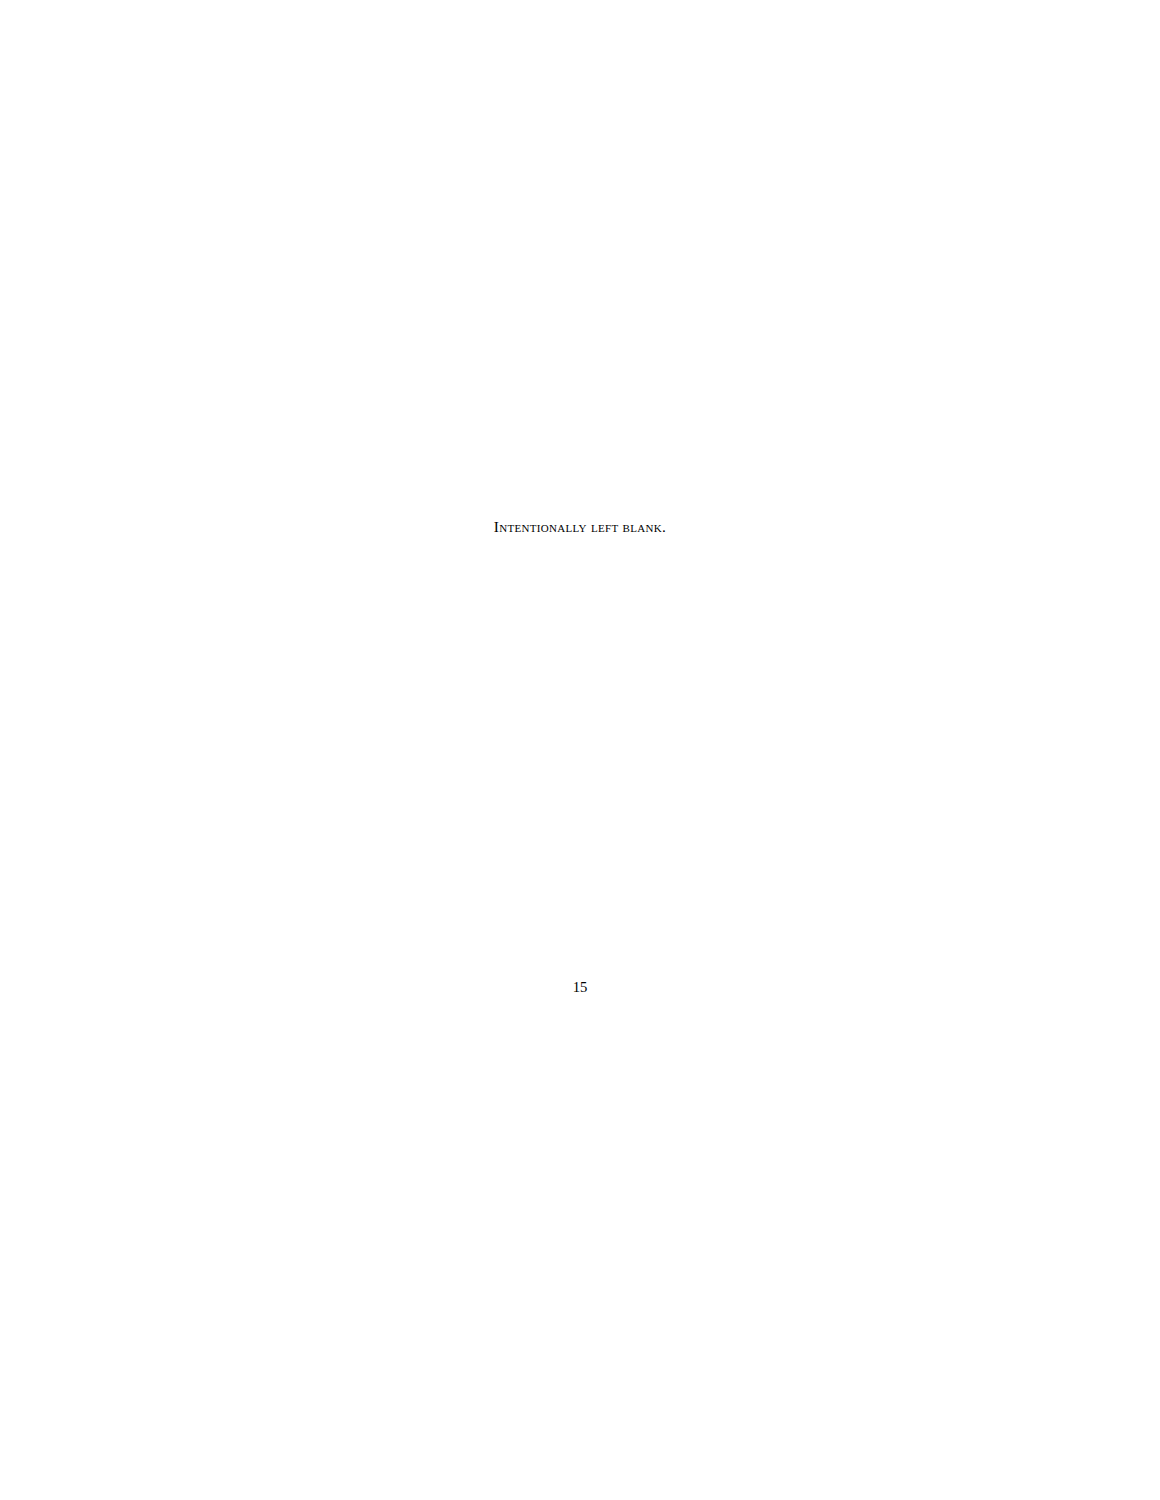Intentionally left blank.
15